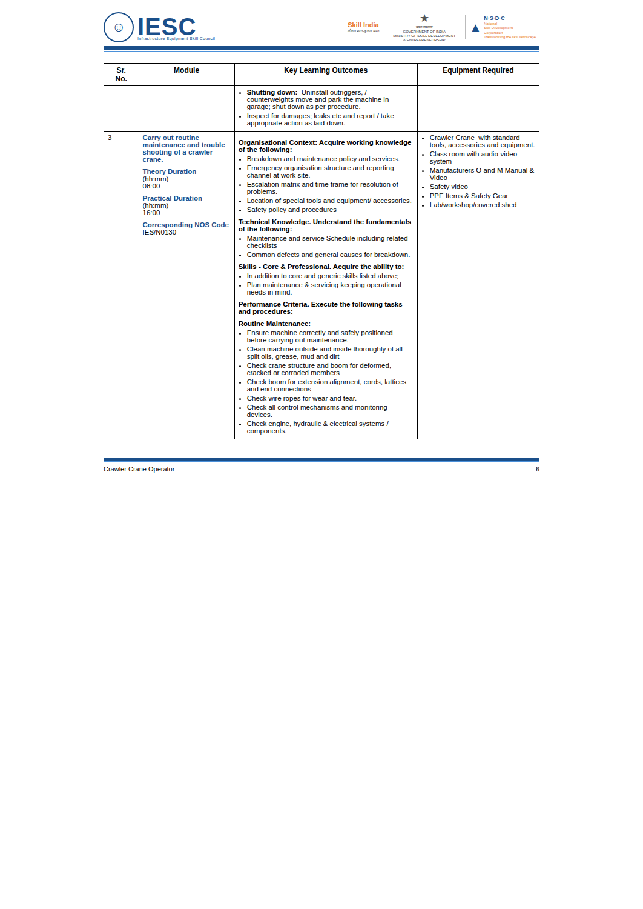☺
IESC
Infrastructure Equipment Skill Council
Skill India
कौशल भारत-कुशल भारत
★
भारत सरकार
GOVERNMENT OF INDIA
MINISTRY OF SKILL DEVELOPMENT
& ENTREPRENEURSHIP
▲
N·S·D·C
National
Skill Development
Corporation
Transforming the skill landscape
| Sr. No. | Module | Key Learning Outcomes | Equipment Required |
| --- | --- | --- | --- |
| | | Shutting down: Uninstall outriggers, / counterweights move and park the machine in garage; shut down as per procedure. Inspect for damages; leaks etc and report / take appropriate action as laid down. | |
| 3 | Carry out routine maintenance and trouble shooting of a crawler crane. Theory Duration (hh:mm) 08:00 Practical Duration (hh:mm) 16:00 Corresponding NOS Code IES/N0130 | Organisational Context: Acquire working knowledge of the following: Breakdown and maintenance policy and services. Emergency organisation structure and reporting channel at work site. Escalation matrix and time frame for resolution of problems. Location of special tools and equipment/ accessories. Safety policy and procedures Technical Knowledge. Understand the fundamentals of the following: Maintenance and service Schedule including related checklists Common defects and general causes for breakdown. Skills - Core & Professional. Acquire the ability to: In addition to core and generic skills listed above; Plan maintenance & servicing keeping operational needs in mind. Performance Criteria. Execute the following tasks and procedures: Routine Maintenance: Ensure machine correctly and safely positioned before carrying out maintenance. Clean machine outside and inside thoroughly of all spilt oils, grease, mud and dirt Check crane structure and boom for deformed, cracked or corroded members Check boom for extension alignment, cords, lattices and end connections Check wire ropes for wear and tear. Check all control mechanisms and monitoring devices. Check engine, hydraulic & electrical systems / components. | Crawler Crane with standard tools, accessories and equipment. Class room with audio-video system Manufacturers O and M Manual & Video Safety video PPE Items & Safety Gear Lab/workshop/covered shed |
Crawler Crane Operator
6